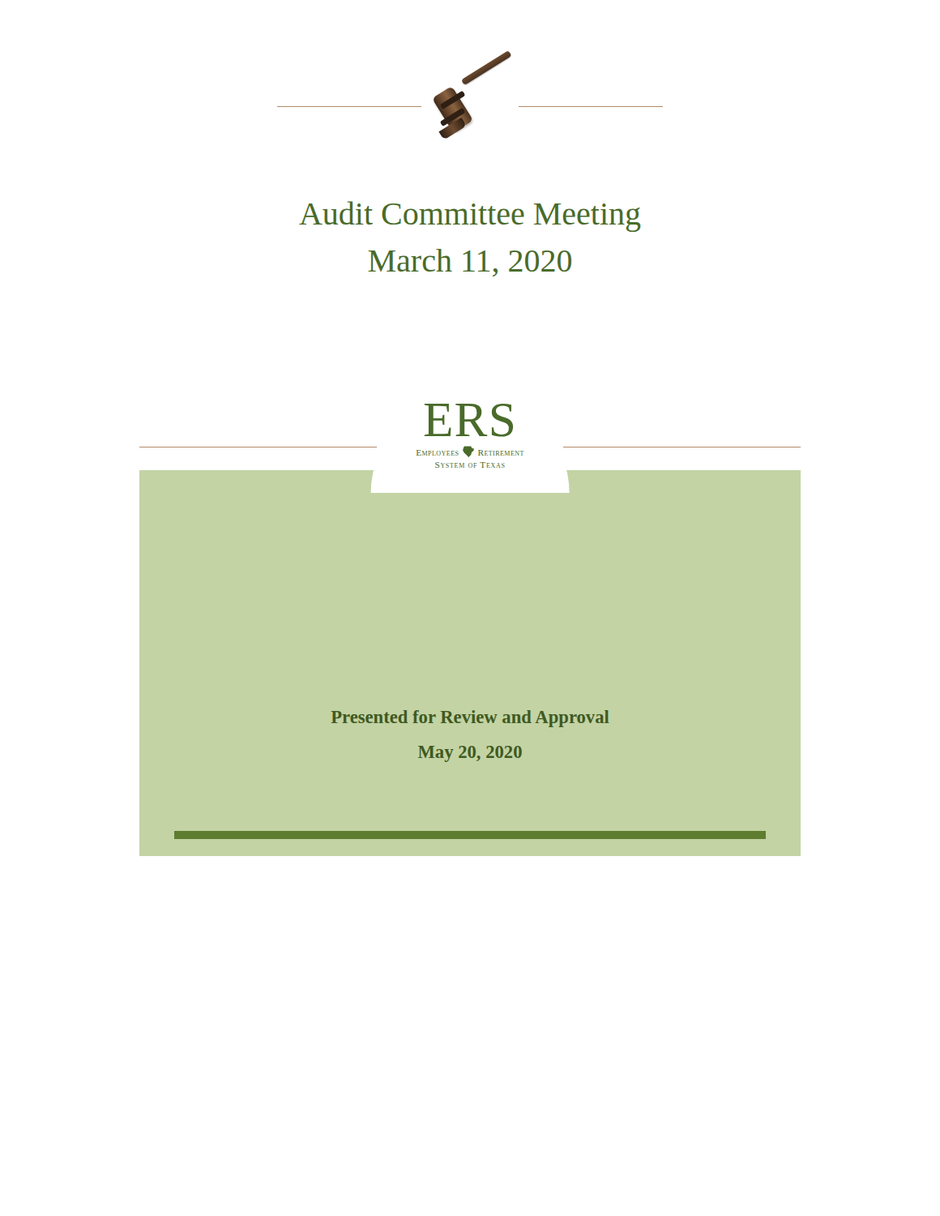Audit Committee Meeting March 11, 2020
ERS
Employees Retirement
System of Texas
Presented for Review and Approval May 20, 2020